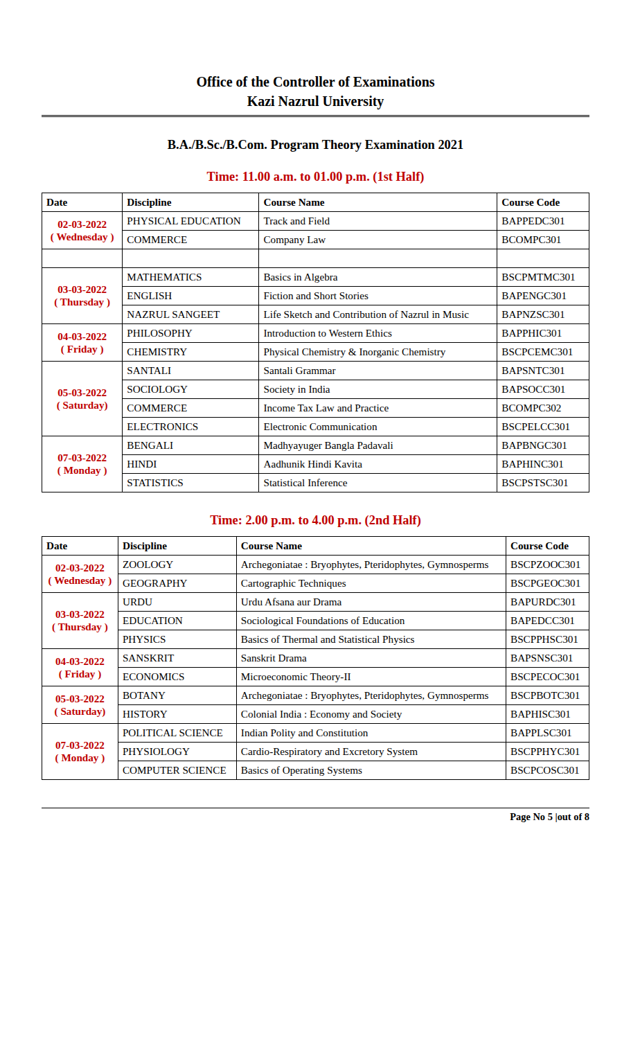Office of the Controller of Examinations
Kazi Nazrul University
B.A./B.Sc./B.Com. Program Theory Examination 2021
Time: 11.00 a.m. to 01.00 p.m. (1st Half)
| Date | Discipline | Course Name | Course Code |
| --- | --- | --- | --- |
| 02-03-2022 ( Wednesday ) | PHYSICAL EDUCATION | Track and Field | BAPPEDC301 |
| COMMERCE | Company Law | BCOMPC301 |
| 03-03-2022 ( Thursday ) | MATHEMATICS | Basics in Algebra | BSCPMTMC301 |
| ENGLISH | Fiction and Short Stories | BAPENGC301 |
| NAZRUL SANGEET | Life Sketch and Contribution of Nazrul in Music | BAPNZSC301 |
| 04-03-2022 ( Friday ) | PHILOSOPHY | Introduction to Western Ethics | BAPPHIC301 |
| CHEMISTRY | Physical Chemistry & Inorganic Chemistry | BSCPCEMC301 |
| 05-03-2022 ( Saturday) | SANTALI | Santali Grammar | BAPSNTC301 |
| SOCIOLOGY | Society in India | BAPSOCC301 |
| COMMERCE | Income Tax Law and Practice | BCOMPC302 |
| ELECTRONICS | Electronic Communication | BSCPELCC301 |
| 07-03-2022 ( Monday ) | BENGALI | Madhyayuger Bangla Padavali | BAPBNGC301 |
| HINDI | Aadhunik Hindi Kavita | BAPHINC301 |
| STATISTICS | Statistical Inference | BSCPSTSC301 |
Time: 2.00 p.m. to 4.00 p.m. (2nd Half)
| Date | Discipline | Course Name | Course Code |
| --- | --- | --- | --- |
| 02-03-2022 ( Wednesday ) | ZOOLOGY | Archegoniatae : Bryophytes, Pteridophytes, Gymnosperms | BSCPZOOC301 |
| GEOGRAPHY | Cartographic Techniques | BSCPGEOC301 |
| 03-03-2022 ( Thursday ) | URDU | Urdu Afsana aur Drama | BAPURDC301 |
| EDUCATION | Sociological Foundations of Education | BAPEDCC301 |
| PHYSICS | Basics of Thermal and Statistical Physics | BSCPPHSC301 |
| 04-03-2022 ( Friday ) | SANSKRIT | Sanskrit Drama | BAPSNSC301 |
| ECONOMICS | Microeconomic Theory-II | BSCPECOC301 |
| 05-03-2022 ( Saturday) | BOTANY | Archegoniatae : Bryophytes, Pteridophytes, Gymnosperms | BSCPBOTC301 |
| HISTORY | Colonial India : Economy and Society | BAPHISC301 |
| 07-03-2022 ( Monday ) | POLITICAL SCIENCE | Indian Polity and Constitution | BAPPLSC301 |
| PHYSIOLOGY | Cardio-Respiratory and Excretory System | BSCPPHYC301 |
| COMPUTER SCIENCE | Basics of Operating Systems | BSCPCOSC301 |
Page No 5 |out of 8